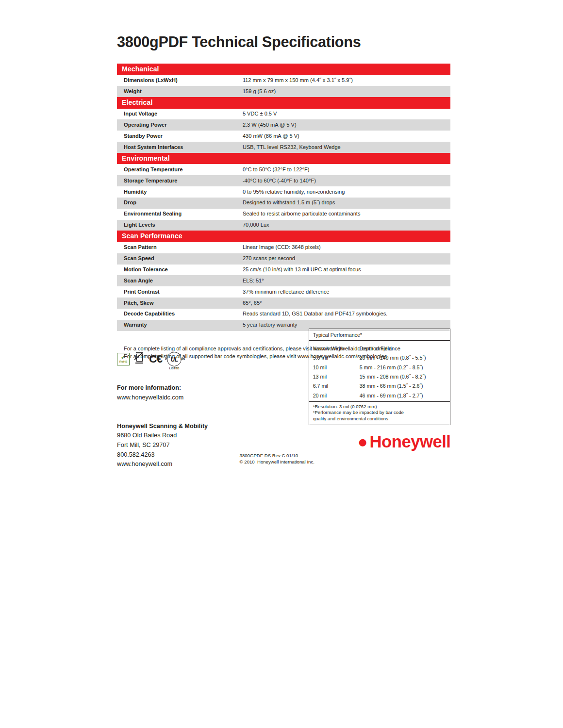3800gPDF Technical Specifications
| Mechanical |
| Dimensions (LxWxH) | 112 mm x 79 mm x 150 mm (4.4˝ x 3.1˝ x 5.9˝) |
| Weight | 159 g (5.6 oz) |
| Electrical |
| Input Voltage | 5 VDC ± 0.5 V |
| Operating Power | 2.3 W (450 mA @ 5 V) |
| Standby Power | 430 mW (86 mA @ 5 V) |
| Host System Interfaces | USB, TTL level RS232, Keyboard Wedge |
| Environmental |
| Operating Temperature | 0°C to 50°C (32°F to 122°F) |
| Storage Temperature | -40°C to 60°C (-40°F to 140°F) |
| Humidity | 0 to 95% relative humidity, non-condensing |
| Drop | Designed to withstand 1.5 m (5˝) drops |
| Environmental Sealing | Sealed to resist airborne particulate contaminants |
| Light Levels | 70,000 Lux |
| Scan Performance |
| Scan Pattern | Linear Image (CCD: 3648 pixels) |
| Scan Speed | 270 scans per second |
| Motion Tolerance | 25 cm/s (10 in/s) with 13 mil UPC at optimal focus |
| Scan Angle | ELS: 51° |
| Print Contrast | 37% minimum reflectance difference |
| Pitch, Skew | 65°, 65° |
| Decode Capabilities | Reads standard 1D, GS1 Databar and PDF417 symbologies. |
| Warranty | 5 year factory warranty |
For a complete listing of all compliance approvals and certifications, please visit www.honeywellaidc.com/compliance
For a complete listing of all supported bar code symbologies, please visit www.honeywellaidc.com/symbologies
Typical Performance*
| Narrow Width | Depth of Field |
| 5.0 mil | 20 mm - 140 mm (0.8˝ - 5.5˝) |
| 10 mil | 5 mm - 216 mm (0.2˝ - 8.5˝) |
| 13 mil | 15 mm - 208 mm (0.6˝ - 8.2˝) |
| 6.7 mil | 38 mm - 66 mm (1.5˝ - 2.6˝) |
| 20 mil | 46 mm - 69 mm (1.8˝ - 2.7˝) |
*Resolution: 3 mil (0.0762 mm)
*Performance may be impacted by bar code
quality and environmental conditions
✓RoHS
C€
c UL us LISTED
For more information:
www.honeywellaidc.com
Honeywell Scanning & Mobility
9680 Old Bailes Road
Fort Mill, SC 29707
800.582.4263
www.honeywell.com
3800GPDF-DS Rev C 01/10
© 2010 Honeywell International Inc.
●Honeywell